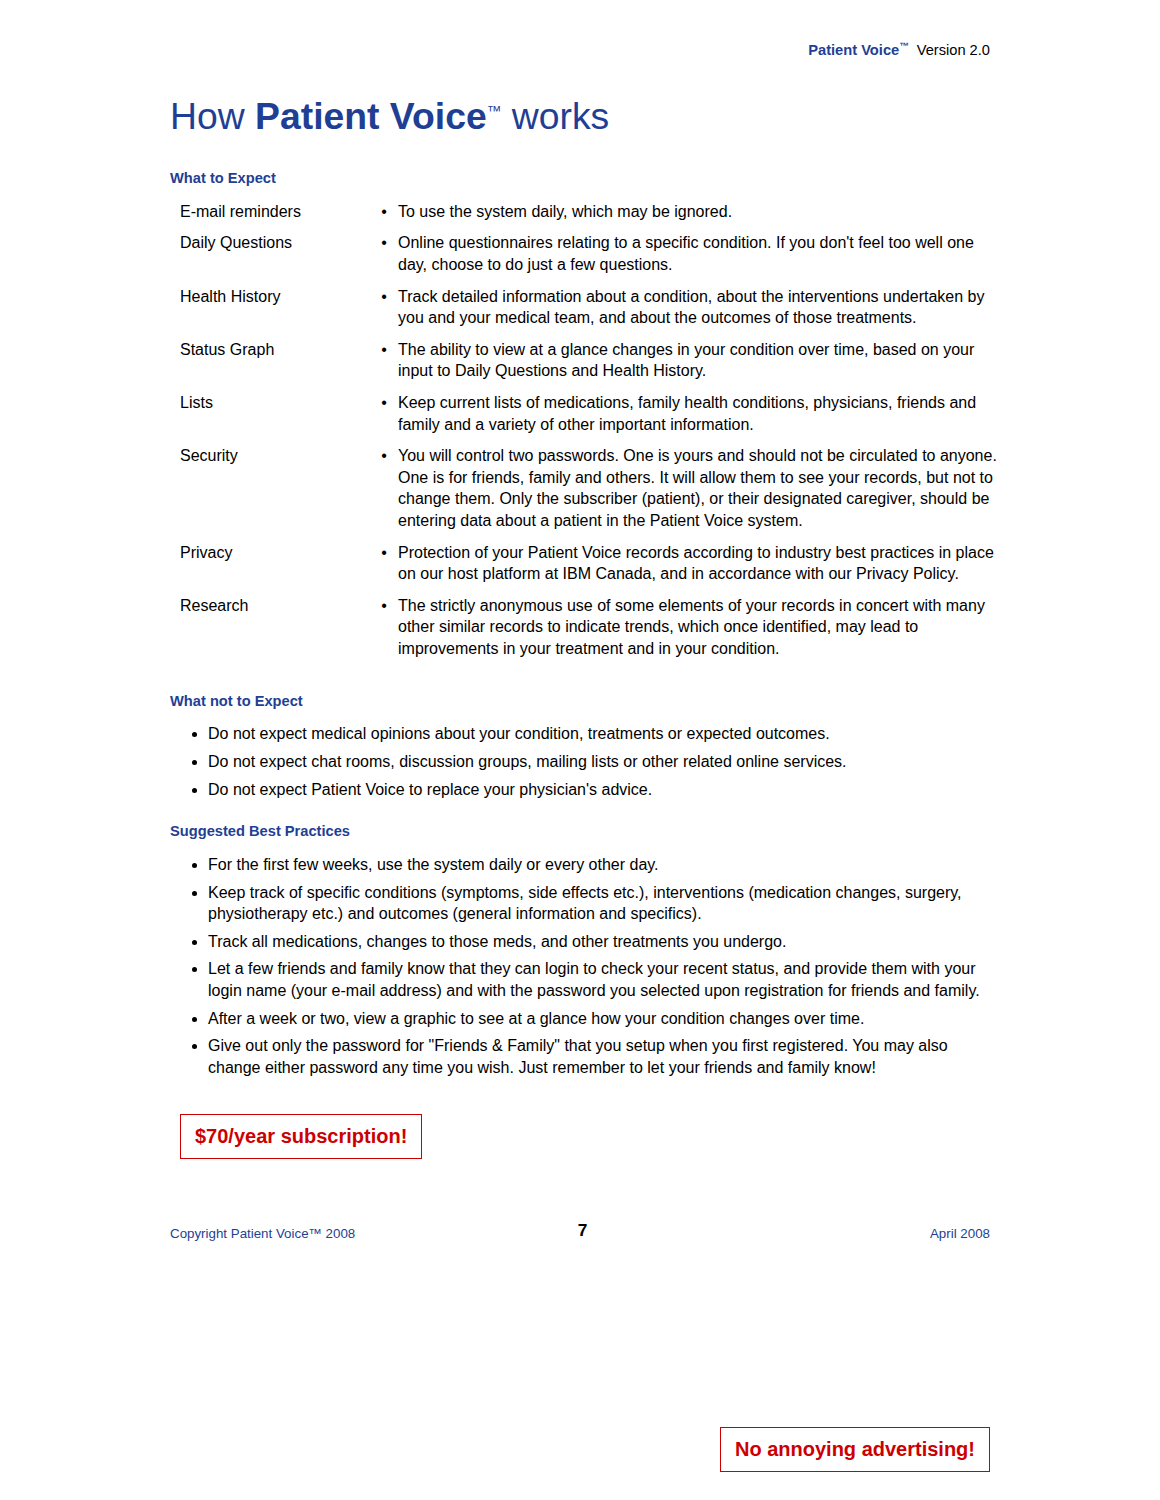Patient Voice™ Version 2.0
How Patient Voice™ works
What to Expect
| E-mail reminders | • | To use the system daily, which may be ignored. |
| Daily Questions | • | Online questionnaires relating to a specific condition. If you don't feel too well one day, choose to do just a few questions. |
| Health History | • | Track detailed information about a condition, about the interventions undertaken by you and your medical team, and about the outcomes of those treatments. |
| Status Graph | • | The ability to view at a glance changes in your condition over time, based on your input to Daily Questions and Health History. |
| Lists | • | Keep current lists of medications, family health conditions, physicians, friends and family and a variety of other important information. |
| Security | • | You will control two passwords. One is yours and should not be circulated to anyone. One is for friends, family and others. It will allow them to see your records, but not to change them. Only the subscriber (patient), or their designated caregiver, should be entering data about a patient in the Patient Voice system. |
| Privacy | • | Protection of your Patient Voice records according to industry best practices in place on our host platform at IBM Canada, and in accordance with our Privacy Policy. |
| Research | • | The strictly anonymous use of some elements of your records in concert with many other similar records to indicate trends, which once identified, may lead to improvements in your treatment and in your condition. |
What not to Expect
No annoying advertising!
Do not expect medical opinions about your condition, treatments or expected outcomes.
Do not expect chat rooms, discussion groups, mailing lists or other related online services.
Do not expect Patient Voice to replace your physician's advice.
Suggested Best Practices
For the first few weeks, use the system daily or every other day.
Keep track of specific conditions (symptoms, side effects etc.), interventions (medication changes, surgery, physiotherapy etc.) and outcomes (general information and specifics).
Track all medications, changes to those meds, and other treatments you undergo.
Let a few friends and family know that they can login to check your recent status, and provide them with your login name (your e-mail address) and with the password you selected upon registration for friends and family.
After a week or two, view a graphic to see at a glance how your condition changes over time.
Give out only the password for "Friends & Family" that you setup when you first registered. You may also change either password any time you wish. Just remember to let your friends and family know!
$70/year subscription!
Copyright Patient Voice™ 2008
7
April 2008